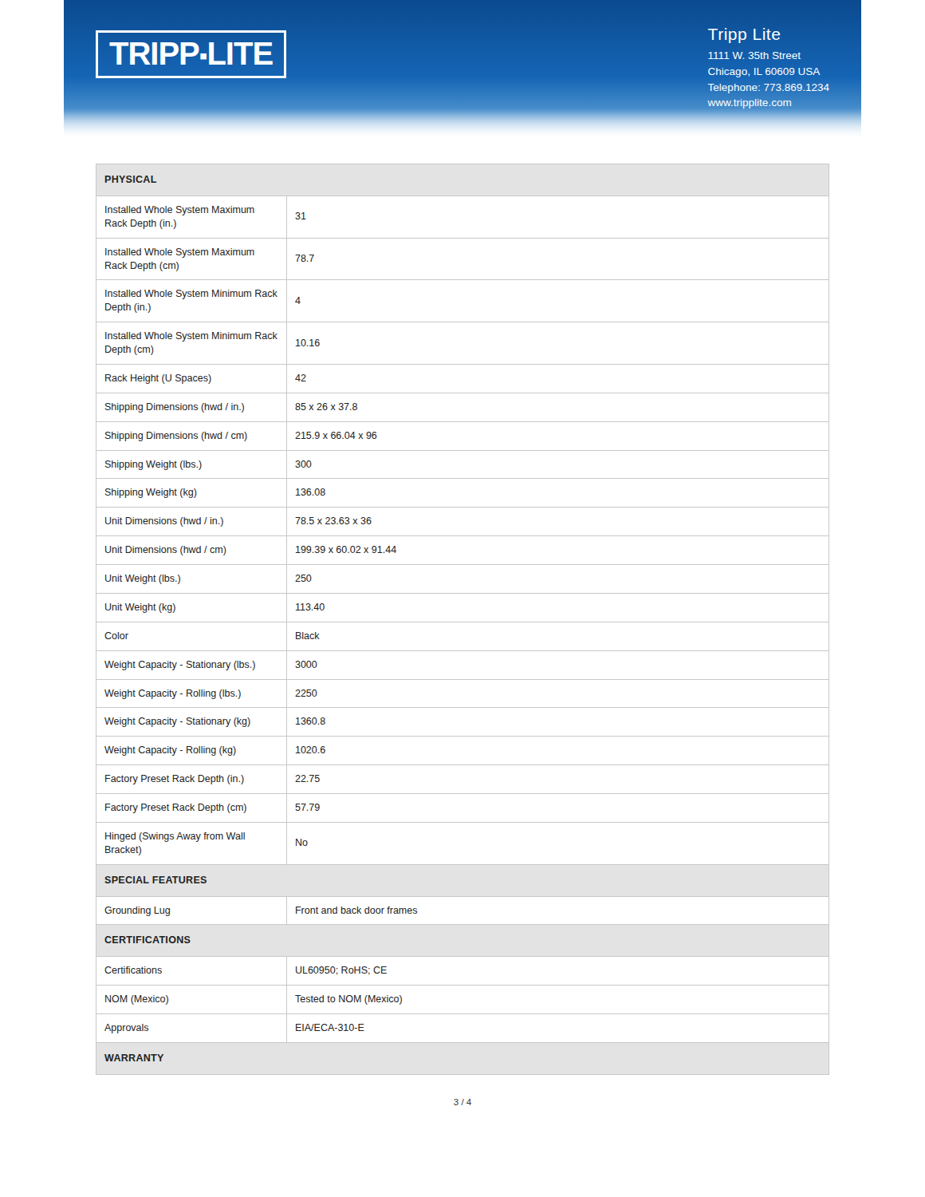TRIPP▪LITE
Tripp Lite
1111 W. 35th Street
Chicago, IL 60609 USA
Telephone: 773.869.1234
www.tripplite.com
| PHYSICAL |
| Installed Whole System Maximum Rack Depth (in.) | 31 |
| Installed Whole System Maximum Rack Depth (cm) | 78.7 |
| Installed Whole System Minimum Rack Depth (in.) | 4 |
| Installed Whole System Minimum Rack Depth (cm) | 10.16 |
| Rack Height (U Spaces) | 42 |
| Shipping Dimensions (hwd / in.) | 85 x 26 x 37.8 |
| Shipping Dimensions (hwd / cm) | 215.9 x 66.04 x 96 |
| Shipping Weight (lbs.) | 300 |
| Shipping Weight (kg) | 136.08 |
| Unit Dimensions (hwd / in.) | 78.5 x 23.63 x 36 |
| Unit Dimensions (hwd / cm) | 199.39 x 60.02 x 91.44 |
| Unit Weight (lbs.) | 250 |
| Unit Weight (kg) | 113.40 |
| Color | Black |
| Weight Capacity - Stationary (lbs.) | 3000 |
| Weight Capacity - Rolling (lbs.) | 2250 |
| Weight Capacity - Stationary (kg) | 1360.8 |
| Weight Capacity - Rolling (kg) | 1020.6 |
| Factory Preset Rack Depth (in.) | 22.75 |
| Factory Preset Rack Depth (cm) | 57.79 |
| Hinged (Swings Away from Wall Bracket) | No |
| SPECIAL FEATURES |
| Grounding Lug | Front and back door frames |
| CERTIFICATIONS |
| Certifications | UL60950; RoHS; CE |
| NOM (Mexico) | Tested to NOM (Mexico) |
| Approvals | EIA/ECA-310-E |
| WARRANTY |
3 / 4